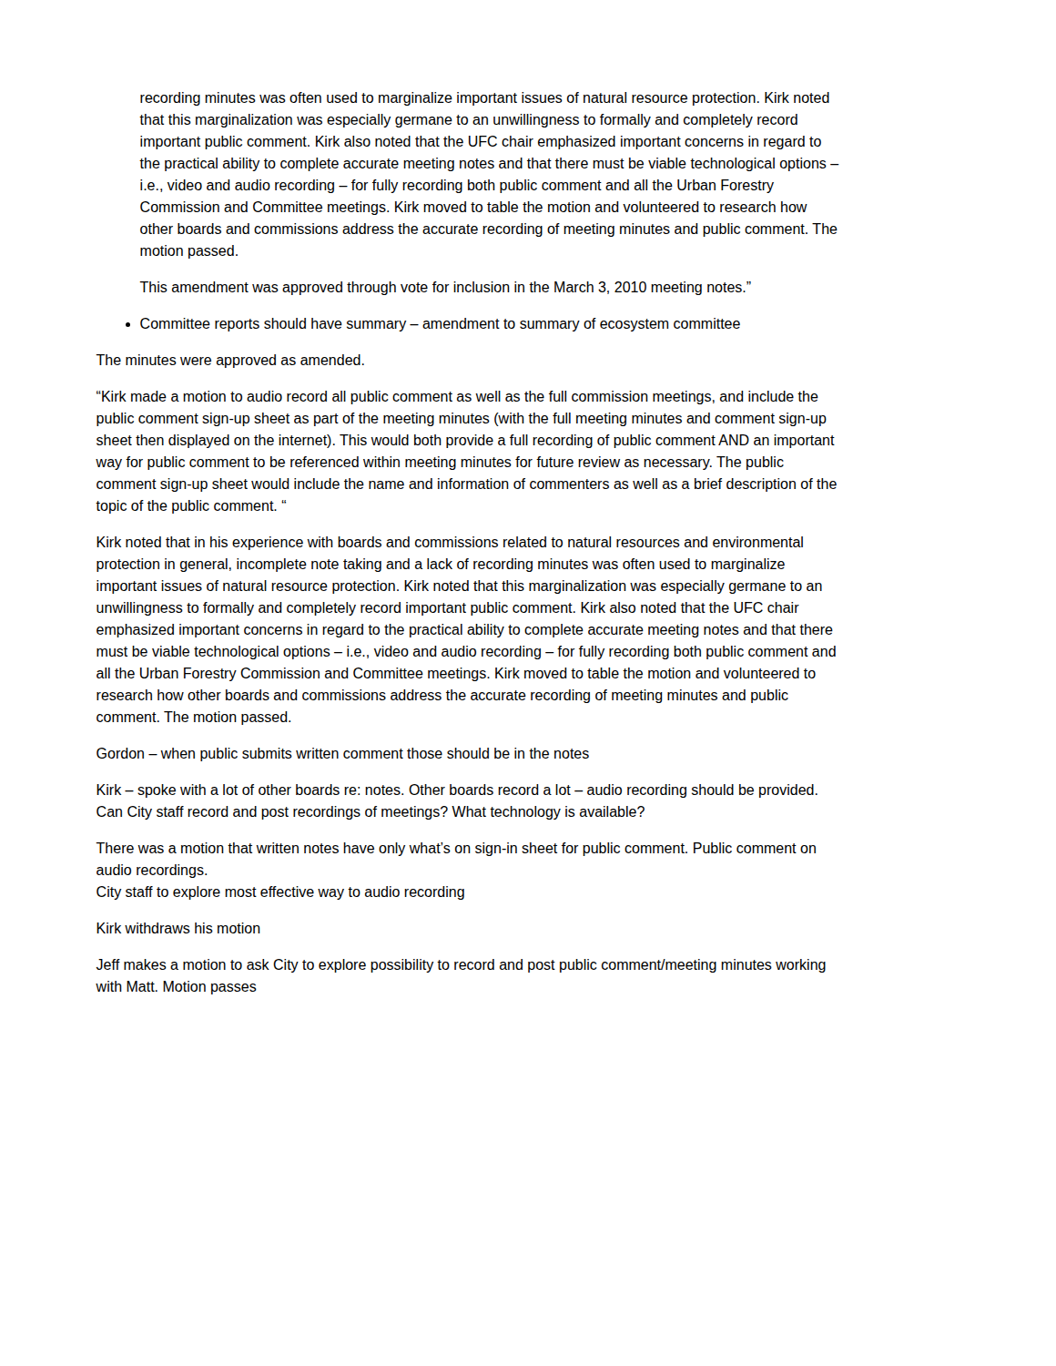recording minutes was often used to marginalize important issues of natural resource protection. Kirk noted that this marginalization was especially germane to an unwillingness to formally and completely record important public comment. Kirk also noted that the UFC chair emphasized important concerns in regard to the practical ability to complete accurate meeting notes and that there must be viable technological options – i.e., video and audio recording – for fully recording both public comment and all the Urban Forestry Commission and Committee meetings. Kirk moved to table the motion and volunteered to research how other boards and commissions address the accurate recording of meeting minutes and public comment. The motion passed.
This amendment was approved through vote for inclusion in the March 3, 2010 meeting notes.”
Committee reports should have summary – amendment to summary of ecosystem committee
The minutes were approved as amended.
“Kirk made a motion to audio record all public comment as well as the full commission meetings, and include the public comment sign-up sheet as part of the meeting minutes (with the full meeting minutes and comment sign-up sheet then displayed on the internet). This would both provide a full recording of public comment AND an important way for public comment to be referenced within meeting minutes for future review as necessary. The public comment sign-up sheet would include the name and information of commenters as well as a brief description of the topic of the public comment. “
Kirk noted that in his experience with boards and commissions related to natural resources and environmental protection in general, incomplete note taking and a lack of recording minutes was often used to marginalize important issues of natural resource protection. Kirk noted that this marginalization was especially germane to an unwillingness to formally and completely record important public comment. Kirk also noted that the UFC chair emphasized important concerns in regard to the practical ability to complete accurate meeting notes and that there must be viable technological options – i.e., video and audio recording – for fully recording both public comment and all the Urban Forestry Commission and Committee meetings. Kirk moved to table the motion and volunteered to research how other boards and commissions address the accurate recording of meeting minutes and public comment. The motion passed.
Gordon – when public submits written comment those should be in the notes
Kirk – spoke with a lot of other boards re: notes. Other boards record a lot – audio recording should be provided. Can City staff record and post recordings of meetings? What technology is available?
There was a motion that written notes have only what’s on sign-in sheet for public comment. Public comment on audio recordings.
City staff to explore most effective way to audio recording
Kirk withdraws his motion
Jeff makes a motion to ask City to explore possibility to record and post public comment/meeting minutes working with Matt. Motion passes